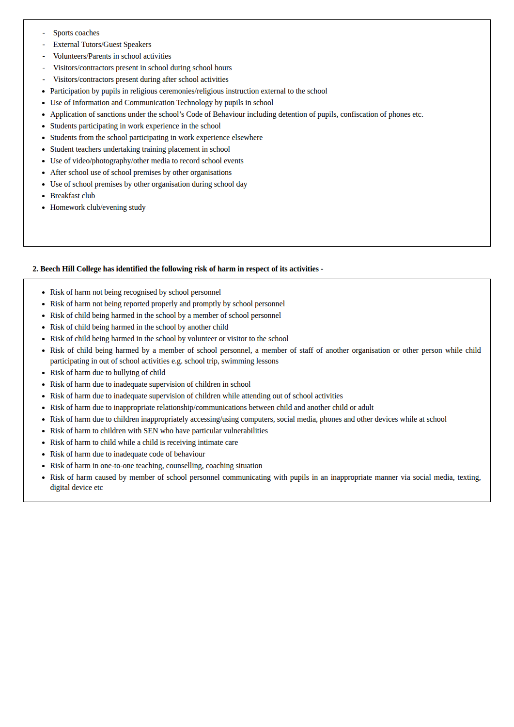Sports coaches
External Tutors/Guest Speakers
Volunteers/Parents in school activities
Visitors/contractors present in school during school hours
Visitors/contractors present during after school activities
Participation by pupils in religious ceremonies/religious instruction external to the school
Use of Information and Communication Technology by pupils in school
Application of sanctions under the school’s Code of Behaviour including detention of pupils, confiscation of phones etc.
Students participating in work experience in the school
Students from the school participating in work experience elsewhere
Student teachers undertaking training placement in school
Use of video/photography/other media to record school events
After school use of school premises by other organisations
Use of school premises by other organisation during school day
Breakfast club
Homework club/evening study
Beech Hill College has identified the following risk of harm in respect of its activities -
Risk of harm not being recognised by school personnel
Risk of harm not being reported properly and promptly by school personnel
Risk of child being harmed in the school by a member of school personnel
Risk of child being harmed in the school by another child
Risk of child being harmed in the school by volunteer or visitor to the school
Risk of child being harmed by a member of school personnel, a member of staff of another organisation or other person while child participating in out of school activities e.g. school trip, swimming lessons
Risk of harm due to bullying of child
Risk of harm due to inadequate supervision of children in school
Risk of harm due to inadequate supervision of children while attending out of school activities
Risk of harm due to inappropriate relationship/communications between child and another child or adult
Risk of harm due to children inappropriately accessing/using computers, social media, phones and other devices while at school
Risk of harm to children with SEN who have particular vulnerabilities
Risk of harm to child while a child is receiving intimate care
Risk of harm due to inadequate code of behaviour
Risk of harm in one-to-one teaching, counselling, coaching situation
Risk of harm caused by member of school personnel communicating with pupils in an inappropriate manner via social media, texting, digital device etc